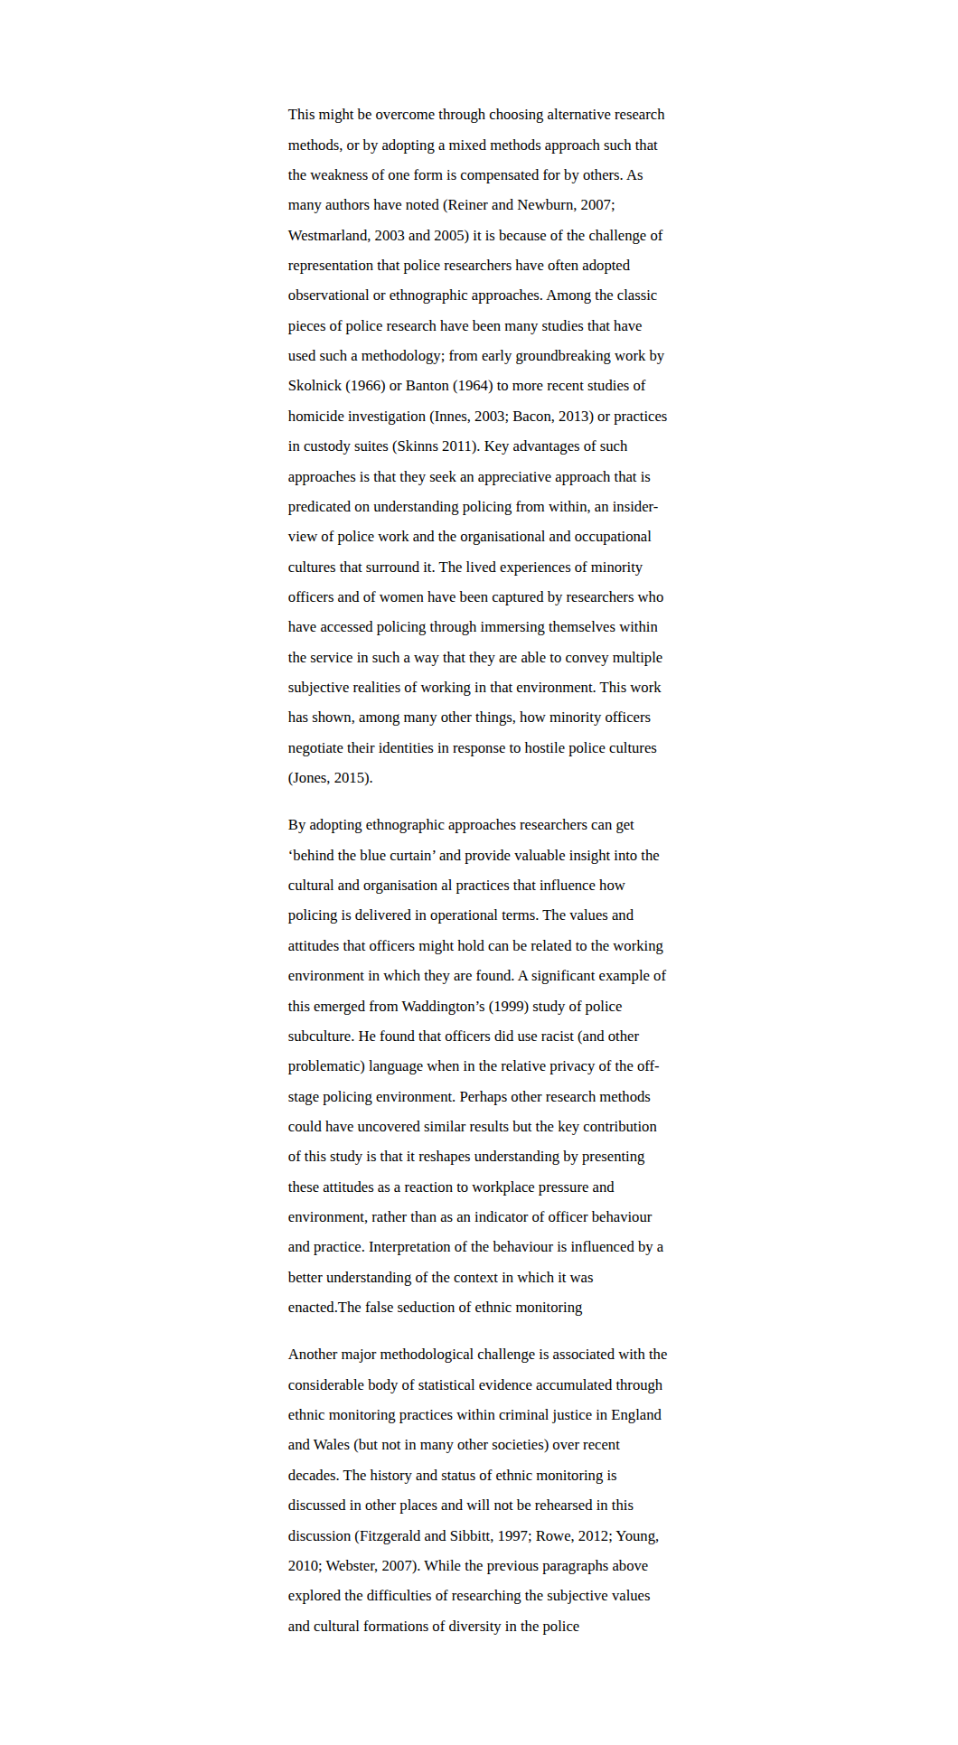This might be overcome through choosing alternative research methods, or by adopting a mixed methods approach such that the weakness of one form is compensated for by others. As many authors have noted (Reiner and Newburn, 2007; Westmarland, 2003 and 2005) it is because of the challenge of representation that police researchers have often adopted observational or ethnographic approaches. Among the classic pieces of police research have been many studies that have used such a methodology; from early groundbreaking work by Skolnick (1966) or Banton (1964) to more recent studies of homicide investigation (Innes, 2003; Bacon, 2013) or practices in custody suites (Skinns 2011). Key advantages of such approaches is that they seek an appreciative approach that is predicated on understanding policing from within, an insider-view of police work and the organisational and occupational cultures that surround it. The lived experiences of minority officers and of women have been captured by researchers who have accessed policing through immersing themselves within the service in such a way that they are able to convey multiple subjective realities of working in that environment. This work has shown, among many other things, how minority officers negotiate their identities in response to hostile police cultures (Jones, 2015).
By adopting ethnographic approaches researchers can get ‘behind the blue curtain’ and provide valuable insight into the cultural and organisation al practices that influence how policing is delivered in operational terms. The values and attitudes that officers might hold can be related to the working environment in which they are found. A significant example of this emerged from Waddington’s (1999) study of police subculture. He found that officers did use racist (and other problematic) language when in the relative privacy of the off-stage policing environment. Perhaps other research methods could have uncovered similar results but the key contribution of this study is that it reshapes understanding by presenting these attitudes as a reaction to workplace pressure and environment, rather than as an indicator of officer behaviour and practice. Interpretation of the behaviour is influenced by a better understanding of the context in which it was enacted.The false seduction of ethnic monitoring
Another major methodological challenge is associated with the considerable body of statistical evidence accumulated through ethnic monitoring practices within criminal justice in England and Wales (but not in many other societies) over recent decades. The history and status of ethnic monitoring is discussed in other places and will not be rehearsed in this discussion (Fitzgerald and Sibbitt, 1997; Rowe, 2012; Young, 2010; Webster, 2007). While the previous paragraphs above explored the difficulties of researching the subjective values and cultural formations of diversity in the police